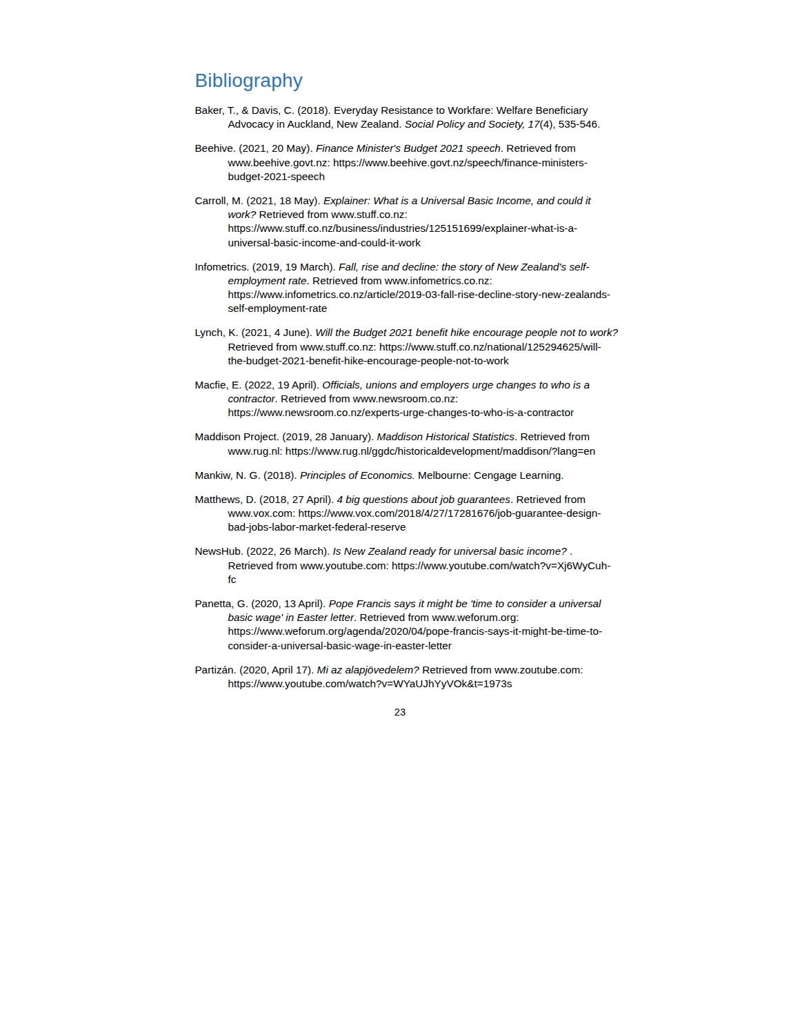Bibliography
Baker, T., & Davis, C. (2018). Everyday Resistance to Workfare: Welfare Beneficiary Advocacy in Auckland, New Zealand. Social Policy and Society, 17(4), 535-546.
Beehive. (2021, 20 May). Finance Minister's Budget 2021 speech. Retrieved from www.beehive.govt.nz: https://www.beehive.govt.nz/speech/finance-ministers-budget-2021-speech
Carroll, M. (2021, 18 May). Explainer: What is a Universal Basic Income, and could it work? Retrieved from www.stuff.co.nz: https://www.stuff.co.nz/business/industries/125151699/explainer-what-is-a-universal-basic-income-and-could-it-work
Infometrics. (2019, 19 March). Fall, rise and decline: the story of New Zealand's self-employment rate. Retrieved from www.infometrics.co.nz: https://www.infometrics.co.nz/article/2019-03-fall-rise-decline-story-new-zealands-self-employment-rate
Lynch, K. (2021, 4 June). Will the Budget 2021 benefit hike encourage people not to work? Retrieved from www.stuff.co.nz: https://www.stuff.co.nz/national/125294625/will-the-budget-2021-benefit-hike-encourage-people-not-to-work
Macfie, E. (2022, 19 April). Officials, unions and employers urge changes to who is a contractor. Retrieved from www.newsroom.co.nz: https://www.newsroom.co.nz/experts-urge-changes-to-who-is-a-contractor
Maddison Project. (2019, 28 January). Maddison Historical Statistics. Retrieved from www.rug.nl: https://www.rug.nl/ggdc/historicaldevelopment/maddison/?lang=en
Mankiw, N. G. (2018). Principles of Economics. Melbourne: Cengage Learning.
Matthews, D. (2018, 27 April). 4 big questions about job guarantees. Retrieved from www.vox.com: https://www.vox.com/2018/4/27/17281676/job-guarantee-design-bad-jobs-labor-market-federal-reserve
NewsHub. (2022, 26 March). Is New Zealand ready for universal basic income? . Retrieved from www.youtube.com: https://www.youtube.com/watch?v=Xj6WyCuh-fc
Panetta, G. (2020, 13 April). Pope Francis says it might be 'time to consider a universal basic wage' in Easter letter. Retrieved from www.weforum.org: https://www.weforum.org/agenda/2020/04/pope-francis-says-it-might-be-time-to-consider-a-universal-basic-wage-in-easter-letter
Partizán. (2020, April 17). Mi az alapjövedelem? Retrieved from www.zoutube.com: https://www.youtube.com/watch?v=WYaUJhYyVOk&t=1973s
23